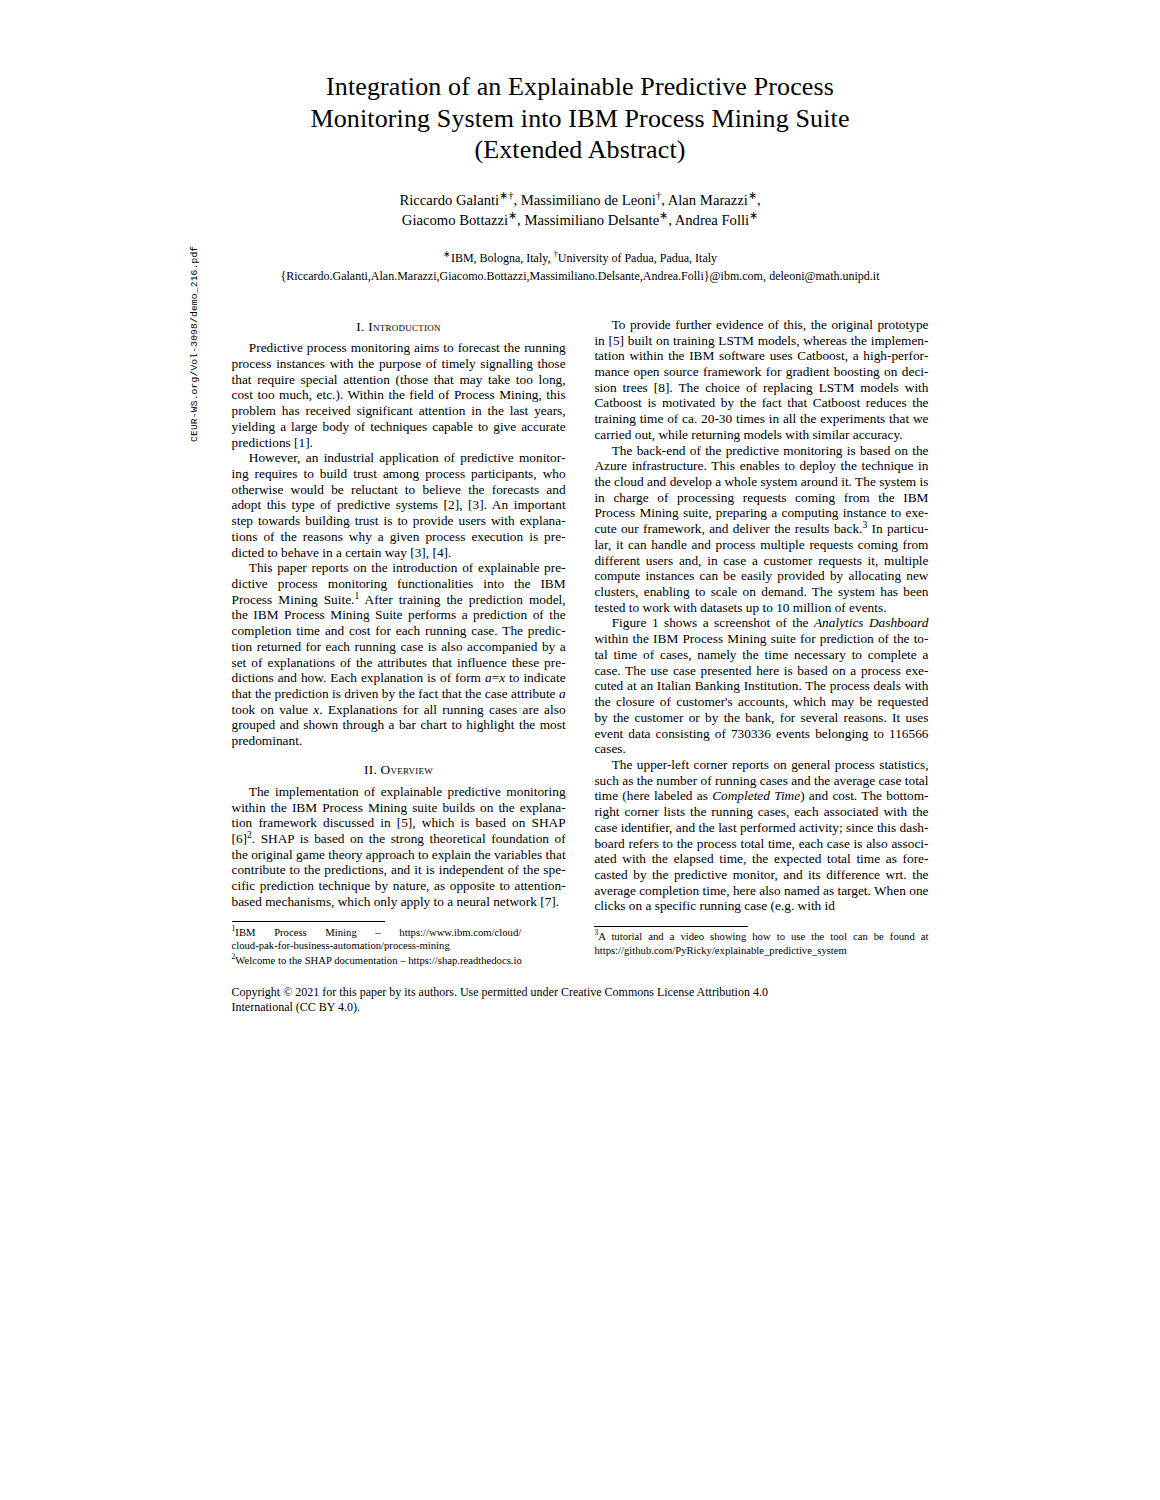CEUR-WS.org/Vol-3098/demo_216.pdf
Integration of an Explainable Predictive Process
Monitoring System into IBM Process Mining Suite
(Extended Abstract)
Riccardo Galanti∗†, Massimiliano de Leoni†, Alan Marazzi∗,
Giacomo Bottazzi∗, Massimiliano Delsante∗, Andrea Folli∗
∗IBM, Bologna, Italy, †University of Padua, Padua, Italy
{Riccardo.Galanti,Alan.Marazzi,Giacomo.Bottazzi,Massimiliano.Delsante,Andrea.Folli}@ibm.com, deleoni@math.unipd.it
I. Introduction
Predictive process monitoring aims to forecast the running process instances with the purpose of timely signalling those that require special attention (those that may take too long, cost too much, etc.). Within the field of Process Mining, this problem has received significant attention in the last years, yielding a large body of techniques capable to give accurate predictions [1].
However, an industrial application of predictive monitoring requires to build trust among process participants, who otherwise would be reluctant to believe the forecasts and adopt this type of predictive systems [2], [3]. An important step towards building trust is to provide users with explanations of the reasons why a given process execution is predicted to behave in a certain way [3], [4].
This paper reports on the introduction of explainable predictive process monitoring functionalities into the IBM Process Mining Suite.1 After training the prediction model, the IBM Process Mining Suite performs a prediction of the completion time and cost for each running case. The prediction returned for each running case is also accompanied by a set of explanations of the attributes that influence these predictions and how. Each explanation is of form a=x to indicate that the prediction is driven by the fact that the case attribute a took on value x. Explanations for all running cases are also grouped and shown through a bar chart to highlight the most predominant.
II. Overview
The implementation of explainable predictive monitoring within the IBM Process Mining suite builds on the explanation framework discussed in [5], which is based on SHAP [6]2. SHAP is based on the strong theoretical foundation of the original game theory approach to explain the variables that contribute to the predictions, and it is independent of the specific prediction technique by nature, as opposite to attention-based mechanisms, which only apply to a neural network [7].
1IBM Process Mining – https://www.ibm.com/cloud/
cloud-pak-for-business-automation/process-mining
2Welcome to the SHAP documentation – https://shap.readthedocs.io
To provide further evidence of this, the original prototype in [5] built on training LSTM models, whereas the implementation within the IBM software uses Catboost, a high-performance open source framework for gradient boosting on decision trees [8]. The choice of replacing LSTM models with Catboost is motivated by the fact that Catboost reduces the training time of ca. 20-30 times in all the experiments that we carried out, while returning models with similar accuracy.
The back-end of the predictive monitoring is based on the Azure infrastructure. This enables to deploy the technique in the cloud and develop a whole system around it. The system is in charge of processing requests coming from the IBM Process Mining suite, preparing a computing instance to execute our framework, and deliver the results back.3 In particular, it can handle and process multiple requests coming from different users and, in case a customer requests it, multiple compute instances can be easily provided by allocating new clusters, enabling to scale on demand. The system has been tested to work with datasets up to 10 million of events.
Figure 1 shows a screenshot of the Analytics Dashboard within the IBM Process Mining suite for prediction of the total time of cases, namely the time necessary to complete a case. The use case presented here is based on a process executed at an Italian Banking Institution. The process deals with the closure of customer's accounts, which may be requested by the customer or by the bank, for several reasons. It uses event data consisting of 730336 events belonging to 116566 cases.
The upper-left corner reports on general process statistics, such as the number of running cases and the average case total time (here labeled as Completed Time) and cost. The bottom-right corner lists the running cases, each associated with the case identifier, and the last performed activity; since this dashboard refers to the process total time, each case is also associated with the elapsed time, the expected total time as forecasted by the predictive monitor, and its difference wrt. the average completion time, here also named as target. When one clicks on a specific running case (e.g. with id
3A tutorial and a video showing how to use the tool can be found at https://github.com/PyRicky/explainable_predictive_system
Copyright © 2021 for this paper by its authors. Use permitted under Creative Commons License Attribution 4.0
International (CC BY 4.0).